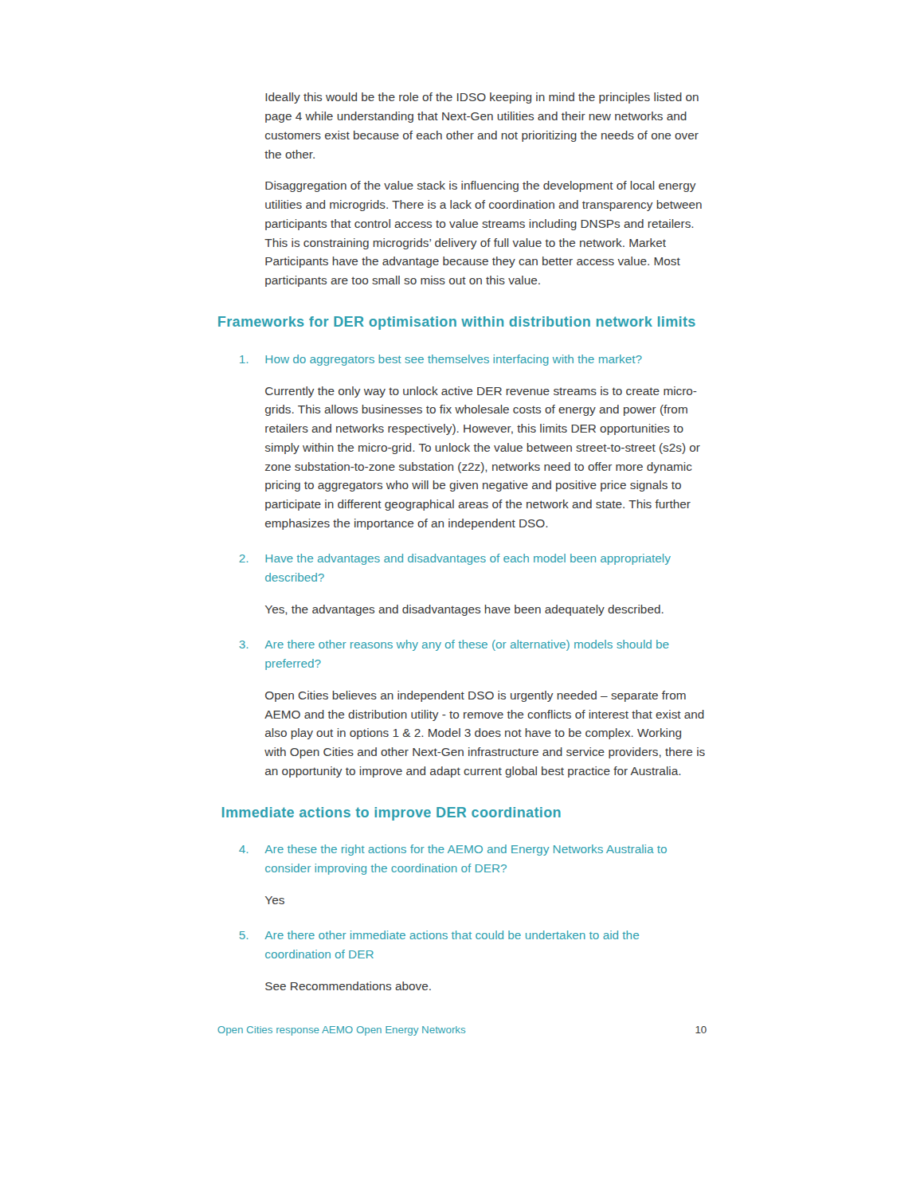Ideally this would be the role of the IDSO keeping in mind the principles listed on page 4 while understanding that Next-Gen utilities and their new networks and customers exist because of each other and not prioritizing the needs of one over the other.
Disaggregation of the value stack is influencing the development of local energy utilities and microgrids. There is a lack of coordination and transparency between participants that control access to value streams including DNSPs and retailers. This is constraining microgrids’ delivery of full value to the network. Market Participants have the advantage because they can better access value. Most participants are too small so miss out on this value.
Frameworks for DER optimisation within distribution network limits
How do aggregators best see themselves interfacing with the market?
Currently the only way to unlock active DER revenue streams is to create micro-grids. This allows businesses to fix wholesale costs of energy and power (from retailers and networks respectively). However, this limits DER opportunities to simply within the micro-grid. To unlock the value between street-to-street (s2s) or zone substation-to-zone substation (z2z), networks need to offer more dynamic pricing to aggregators who will be given negative and positive price signals to participate in different geographical areas of the network and state. This further emphasizes the importance of an independent DSO.
Have the advantages and disadvantages of each model been appropriately described?
Yes, the advantages and disadvantages have been adequately described.
Are there other reasons why any of these (or alternative) models should be preferred?
Open Cities believes an independent DSO is urgently needed – separate from AEMO and the distribution utility - to remove the conflicts of interest that exist and also play out in options 1 & 2. Model 3 does not have to be complex. Working with Open Cities and other Next-Gen infrastructure and service providers, there is an opportunity to improve and adapt current global best practice for Australia.
Immediate actions to improve DER coordination
Are these the right actions for the AEMO and Energy Networks Australia to consider improving the coordination of DER?
Yes
Are there other immediate actions that could be undertaken to aid the coordination of DER
See Recommendations above.
Open Cities response AEMO Open Energy Networks 10